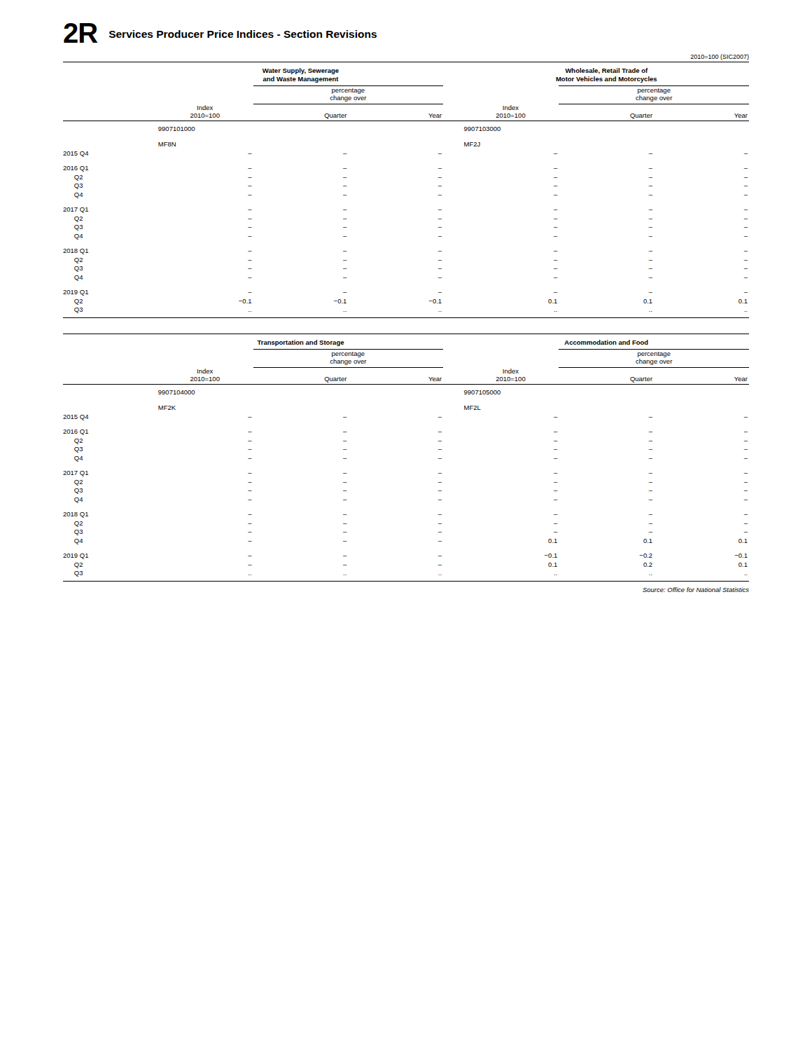2R
Services Producer Price Indices - Section Revisions
2010=100 (SIC2007)
| | Water Supply, Sewerage and Waste Management | | Wholesale, Retail Trade of Motor Vehicles and Motorcycles |
| | | percentage change over | | | percentage change over |
| | Index 2010=100 | Quarter | Year | | Index 2010=100 | Quarter | Year |
| | 9907101000 | | | | 9907103000 | | |
| | MF8N | | | | MF2J | | |
| 2015 Q4 | – | – | – | | – | – | – |
| 2016 Q1 | – | – | – | | – | – | – |
| Q2 | – | – | – | | – | – | – |
| Q3 | – | – | – | | – | – | – |
| Q4 | – | – | – | | – | – | – |
| 2017 Q1 | – | – | – | | – | – | – |
| Q2 | – | – | – | | – | – | – |
| Q3 | – | – | – | | – | – | – |
| Q4 | – | – | – | | – | – | – |
| 2018 Q1 | – | – | – | | – | – | – |
| Q2 | – | – | – | | – | – | – |
| Q3 | – | – | – | | – | – | – |
| Q4 | – | – | – | | – | – | – |
| 2019 Q1 | – | – | – | | – | – | – |
| Q2 | −0.1 | −0.1 | −0.1 | | 0.1 | 0.1 | 0.1 |
| Q3 | .. | .. | .. | | .. | .. | .. |
| | Transportation and Storage | | Accommodation and Food |
| | | percentage change over | | | percentage change over |
| | Index 2010=100 | Quarter | Year | | Index 2010=100 | Quarter | Year |
| | 9907104000 | | | | 9907105000 | | |
| | MF2K | | | | MF2L | | |
| 2015 Q4 | – | – | – | | – | – | – |
| 2016 Q1 | – | – | – | | – | – | – |
| Q2 | – | – | – | | – | – | – |
| Q3 | – | – | – | | – | – | – |
| Q4 | – | – | – | | – | – | – |
| 2017 Q1 | – | – | – | | – | – | – |
| Q2 | – | – | – | | – | – | – |
| Q3 | – | – | – | | – | – | – |
| Q4 | – | – | – | | – | – | – |
| 2018 Q1 | – | – | – | | – | – | – |
| Q2 | – | – | – | | – | – | – |
| Q3 | – | – | – | | – | – | – |
| Q4 | – | – | – | | 0.1 | 0.1 | 0.1 |
| 2019 Q1 | – | – | – | | −0.1 | −0.2 | −0.1 |
| Q2 | – | – | – | | 0.1 | 0.2 | 0.1 |
| Q3 | .. | .. | .. | | .. | .. | .. |
Source: Office for National Statistics